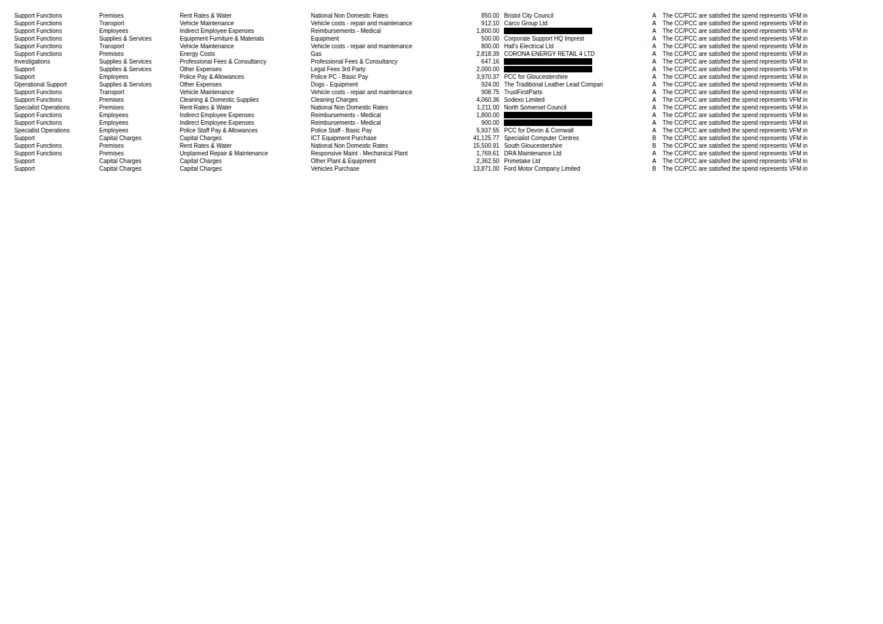| Support Functions | Premises | Rent Rates & Water | National Non Domestic Rates | 850.00 | Bristol City Council | A | The CC/PCC are satisfied the spend represents VFM in |
| Support Functions | Transport | Vehicle Maintenance | Vehicle costs - repair and maintenance | 912.10 | Carco Group Ltd | A | The CC/PCC are satisfied the spend represents VFM in |
| Support Functions | Employees | Indirect Employee Expenses | Reimbursements - Medical | 1,800.00 | | A | The CC/PCC are satisfied the spend represents VFM in |
| Support Functions | Supplies & Services | Equipment Furniture & Materials | Equipment | 500.00 | Corporate Support HQ Imprest | A | The CC/PCC are satisfied the spend represents VFM in |
| Support Functions | Transport | Vehicle Maintenance | Vehicle costs - repair and maintenance | 800.00 | Hall's Electrical Ltd | A | The CC/PCC are satisfied the spend represents VFM in |
| Support Functions | Premises | Energy Costs | Gas | 2,818.39 | CORONA ENERGY RETAIL 4 LTD | A | The CC/PCC are satisfied the spend represents VFM in |
| Investigations | Supplies & Services | Professional Fees & Consultancy | Professional Fees & Consultancy | 647.16 | | A | The CC/PCC are satisfied the spend represents VFM in |
| Support | Supplies & Services | Other Expenses | Legal Fees 3rd Party | 2,000.00 | | A | The CC/PCC are satisfied the spend represents VFM in |
| Support | Employees | Police Pay & Allowances | Police PC - Basic Pay | 3,970.37 | PCC for Gloucestershire | A | The CC/PCC are satisfied the spend represents VFM in |
| Operational Support | Supplies & Services | Other Expenses | Dogs - Equipment | 924.00 | The Traditional Leather Lead Compan | A | The CC/PCC are satisfied the spend represents VFM in |
| Support Functions | Transport | Vehicle Maintenance | Vehicle costs - repair and maintenance | 908.75 | TrustFirstParts | A | The CC/PCC are satisfied the spend represents VFM in |
| Support Functions | Premises | Cleaning & Domestic Supplies | Cleaning Charges | 4,060.36 | Sodexo Limited | A | The CC/PCC are satisfied the spend represents VFM in |
| Specialist Operations | Premises | Rent Rates & Water | National Non Domestic Rates | 1,211.00 | North Somerset Council | A | The CC/PCC are satisfied the spend represents VFM in |
| Support Functions | Employees | Indirect Employee Expenses | Reimbursements - Medical | 1,800.00 | | A | The CC/PCC are satisfied the spend represents VFM in |
| Support Functions | Employees | Indirect Employee Expenses | Reimbursements - Medical | 900.00 | | A | The CC/PCC are satisfied the spend represents VFM in |
| Specialist Operations | Employees | Police Staff Pay & Allowances | Police Staff - Basic Pay | 5,937.55 | PCC for Devon & Cornwall | A | The CC/PCC are satisfied the spend represents VFM in |
| Support | Capital Charges | Capital Charges | ICT Equipment Purchase | 41,125.77 | Specialist Computer Centres | B | The CC/PCC are satisfied the spend represents VFM in |
| Support Functions | Premises | Rent Rates & Water | National Non Domestic Rates | 15,500.91 | South Gloucestershire | B | The CC/PCC are satisfied the spend represents VFM in |
| Support Functions | Premises | Unplanned Repair & Maintenance | Responsive Maint - Mechanical Plant | 1,769.61 | DRA Maintenance Ltd | A | The CC/PCC are satisfied the spend represents VFM in |
| Support | Capital Charges | Capital Charges | Other Plant & Equipment | 2,362.50 | Primetake Ltd | A | The CC/PCC are satisfied the spend represents VFM in |
| Support | Capital Charges | Capital Charges | Vehicles Purchase | 13,871.00 | Ford Motor Company Limited | B | The CC/PCC are satisfied the spend represents VFM in |